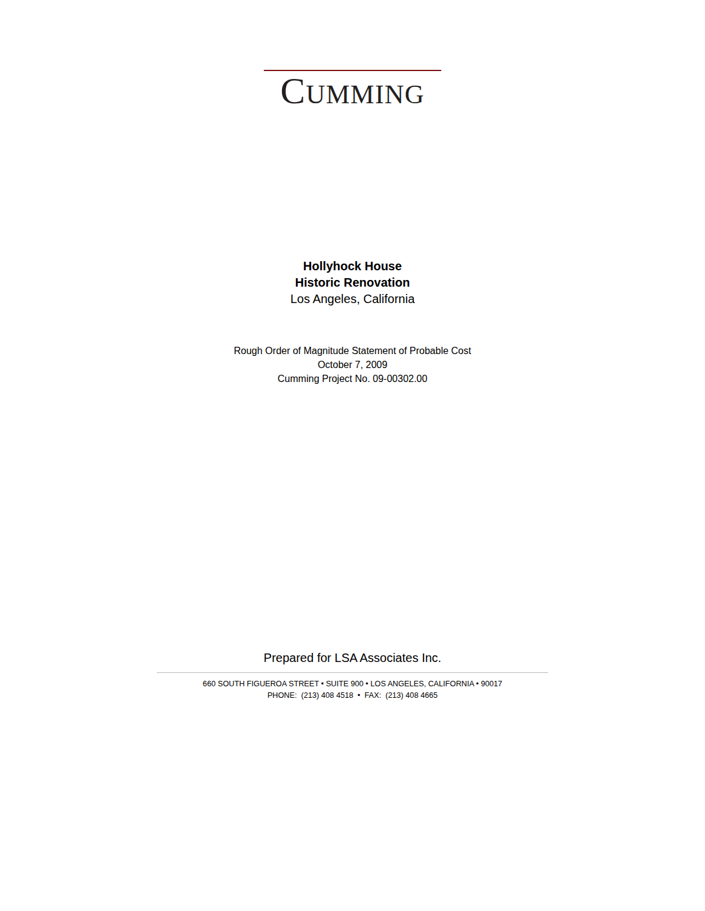CUMMING
Hollyhock House
Historic Renovation
Los Angeles, California
Rough Order of Magnitude Statement of Probable Cost
October 7, 2009
Cumming Project No. 09-00302.00
Prepared for LSA Associates Inc.
660 SOUTH FIGUEROA STREET • SUITE 900 • LOS ANGELES, CALIFORNIA • 90017
PHONE: (213) 408 4518 • FAX: (213) 408 4665